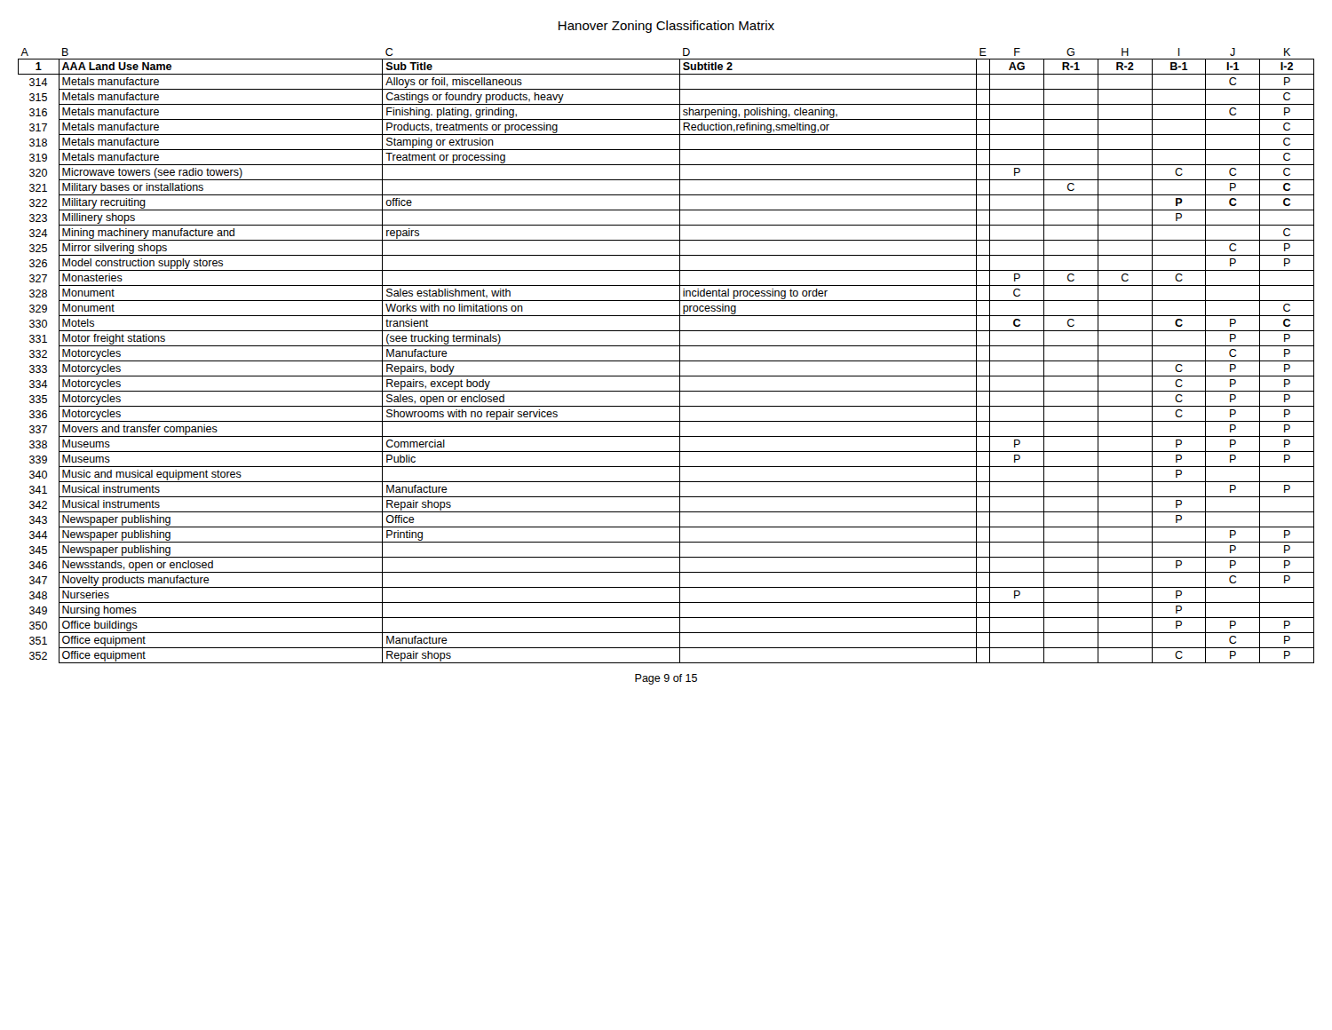Hanover Zoning Classification Matrix
| A | B | C | D | E | F | G | H | I | J | K |
| --- | --- | --- | --- | --- | --- | --- | --- | --- | --- | --- |
| 1 | AAA Land Use Name | Sub Title | Subtitle 2 | | AG | R-1 | R-2 | B-1 | I-1 | I-2 |
| 314 | Metals manufacture | Alloys or foil, miscellaneous | | | | | | | C | P |
| 315 | Metals manufacture | Castings or foundry products, heavy | | | | | | | | C |
| 316 | Metals manufacture | Finishing. plating, grinding, | sharpening, polishing, cleaning, | | | | | | C | P |
| 317 | Metals manufacture | Products, treatments or processing | Reduction,refining,smelting,or | | | | | | | C |
| 318 | Metals manufacture | Stamping or extrusion | | | | | | | | C |
| 319 | Metals manufacture | Treatment or processing | | | | | | | | C |
| 320 | Microwave towers (see radio towers) | | | | P | | | C | C | C |
| 321 | Military bases or installations | | | | | C | | | P | C |
| 322 | Military recruiting | office | | | | | | P | C | C |
| 323 | Millinery shops | | | | | | | P | | |
| 324 | Mining machinery manufacture and | repairs | | | | | | | | C |
| 325 | Mirror silvering shops | | | | | | | | C | P |
| 326 | Model construction supply stores | | | | | | | | P | P |
| 327 | Monasteries | | | | P | C | C | C | | |
| 328 | Monument | Sales establishment, with | incidental processing to order | | C | | | | | |
| 329 | Monument | Works with no limitations on | processing | | | | | | | C |
| 330 | Motels | transient | | | C | C | | C | P | C |
| 331 | Motor freight stations | (see trucking terminals) | | | | | | | P | P |
| 332 | Motorcycles | Manufacture | | | | | | | C | P |
| 333 | Motorcycles | Repairs, body | | | | | | C | P | P |
| 334 | Motorcycles | Repairs, except body | | | | | | C | P | P |
| 335 | Motorcycles | Sales, open or enclosed | | | | | | C | P | P |
| 336 | Motorcycles | Showrooms with no repair services | | | | | | C | P | P |
| 337 | Movers and transfer companies | | | | | | | | P | P |
| 338 | Museums | Commercial | | | P | | | P | P | P |
| 339 | Museums | Public | | | P | | | P | P | P |
| 340 | Music and musical equipment stores | | | | | | | P | | |
| 341 | Musical instruments | Manufacture | | | | | | | P | P |
| 342 | Musical instruments | Repair shops | | | | | | P | | |
| 343 | Newspaper publishing | Office | | | | | | P | | |
| 344 | Newspaper publishing | Printing | | | | | | | P | P |
| 345 | Newspaper publishing | | | | | | | | P | P |
| 346 | Newsstands, open or enclosed | | | | | | | P | P | P |
| 347 | Novelty products manufacture | | | | | | | | C | P |
| 348 | Nurseries | | | | P | | | P | | |
| 349 | Nursing homes | | | | | | | P | | |
| 350 | Office buildings | | | | | | | P | P | P |
| 351 | Office equipment | Manufacture | | | | | | | C | P |
| 352 | Office equipment | Repair shops | | | | | | C | P | P |
Page 9 of 15